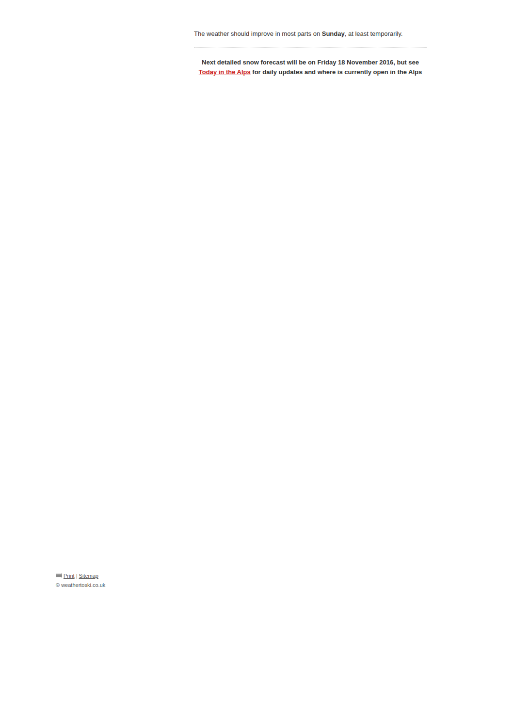The weather should improve in most parts on Sunday, at least temporarily.
Next detailed snow forecast will be on Friday 18 November 2016, but see Today in the Alps for daily updates and where is currently open in the Alps
Print | Sitemap © weathertoski.co.uk